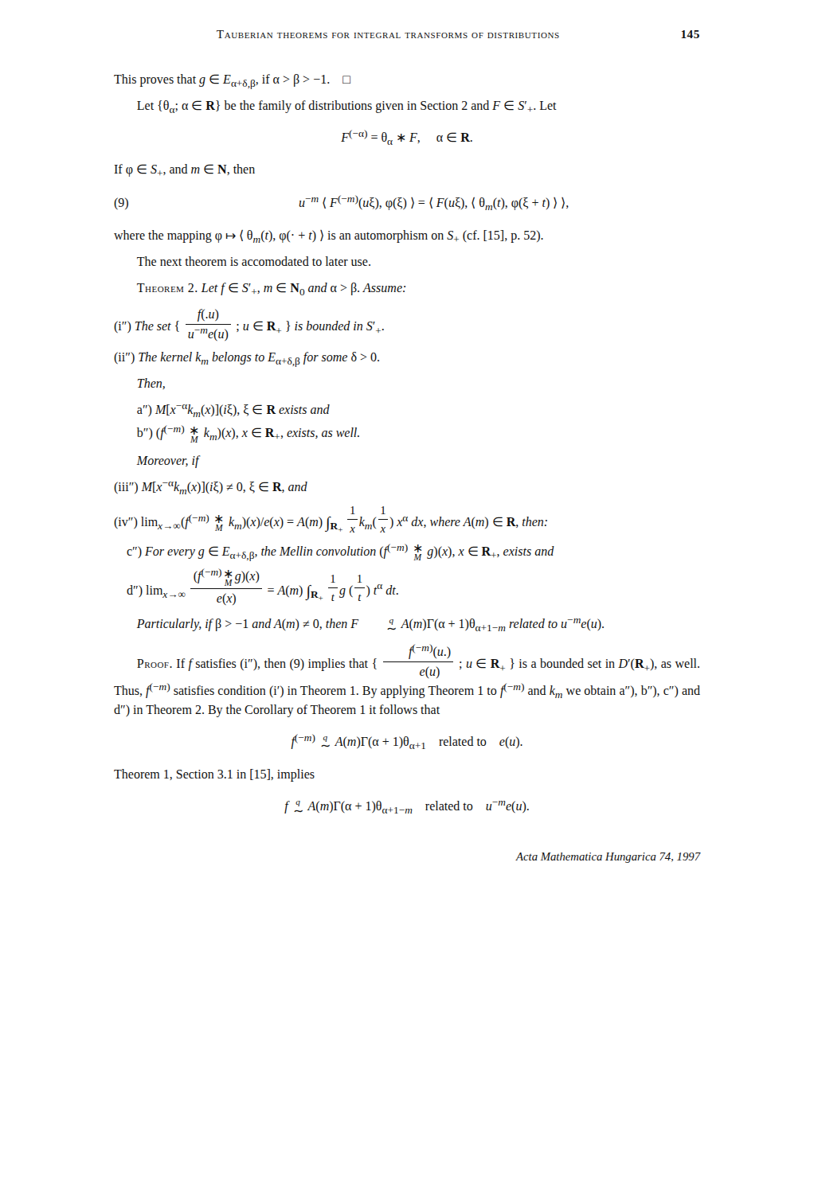Tauberian theorems for integral transforms of distributions 145
This proves that g ∈ Eα+δ,β, if α > β > −1. □
Let {θα; α ∈ R} be the family of distributions given in Section 2 and F ∈ S′+. Let
F(−α) = θα ∗ F, α ∈ R.
If φ ∈ S+, and m ∈ N, then
(9) u−m ⟨ F(−m)(uξ), φ(ξ) ⟩ = ⟨ F(uξ), ⟨ θm(t), φ(ξ + t) ⟩ ⟩,
where the mapping φ ↦ ⟨ θm(t), φ(· + t) ⟩ is an automorphism on S+ (cf. [15], p. 52).
The next theorem is accomodated to later use.
Theorem 2. Let f ∈ S′+, m ∈ N0 and α > β. Assume:
(i″) The set { f(.u) u−me(u) ; u ∈ R+ } is bounded in S′+.
(ii″) The kernel km belongs to Eα+δ,β for some δ > 0.
Then,
a″) M[x−αkm(x)](iξ), ξ ∈ R exists and
b″) (f(−m) ∗M km)(x), x ∈ R+, exists, as well.
Moreover, if
(iii″) M[x−αkm(x)](iξ) ≠ 0, ξ ∈ R, and
(iv″) limx→∞(f(−m) ∗M km)(x)/e(x) = A(m) ∫R+ 1 x km(1 x) xα dx, where A(m) ∈ R, then:
c″) For every g ∈ Eα+δ,β, the Mellin convolution (f(−m) ∗M g)(x), x ∈ R+, exists and
d″) limx→∞ (f(−m)∗M g)(x) e(x) = A(m) ∫R+ 1 t g (1 t) tα dt.
Particularly, if β > −1 and A(m) ≠ 0, then F q∼ A(m)Γ(α + 1)θα+1−m related to u−me(u).
Proof. If f satisfies (i″), then (9) implies that { f(−m)(u.) e(u) ; u ∈ R+ } is a bounded set in D′(R+), as well. Thus, f(−m) satisfies condition (i′) in Theorem 1. By applying Theorem 1 to f(−m) and km we obtain a″), b″), c″) and d″) in Theorem 2. By the Corollary of Theorem 1 it follows that
f(−m) q∼ A(m)Γ(α + 1)θα+1 related to e(u).
Theorem 1, Section 3.1 in [15], implies
f q∼ A(m)Γ(α + 1)θα+1−m related to u−me(u).
Acta Mathematica Hungarica 74, 1997